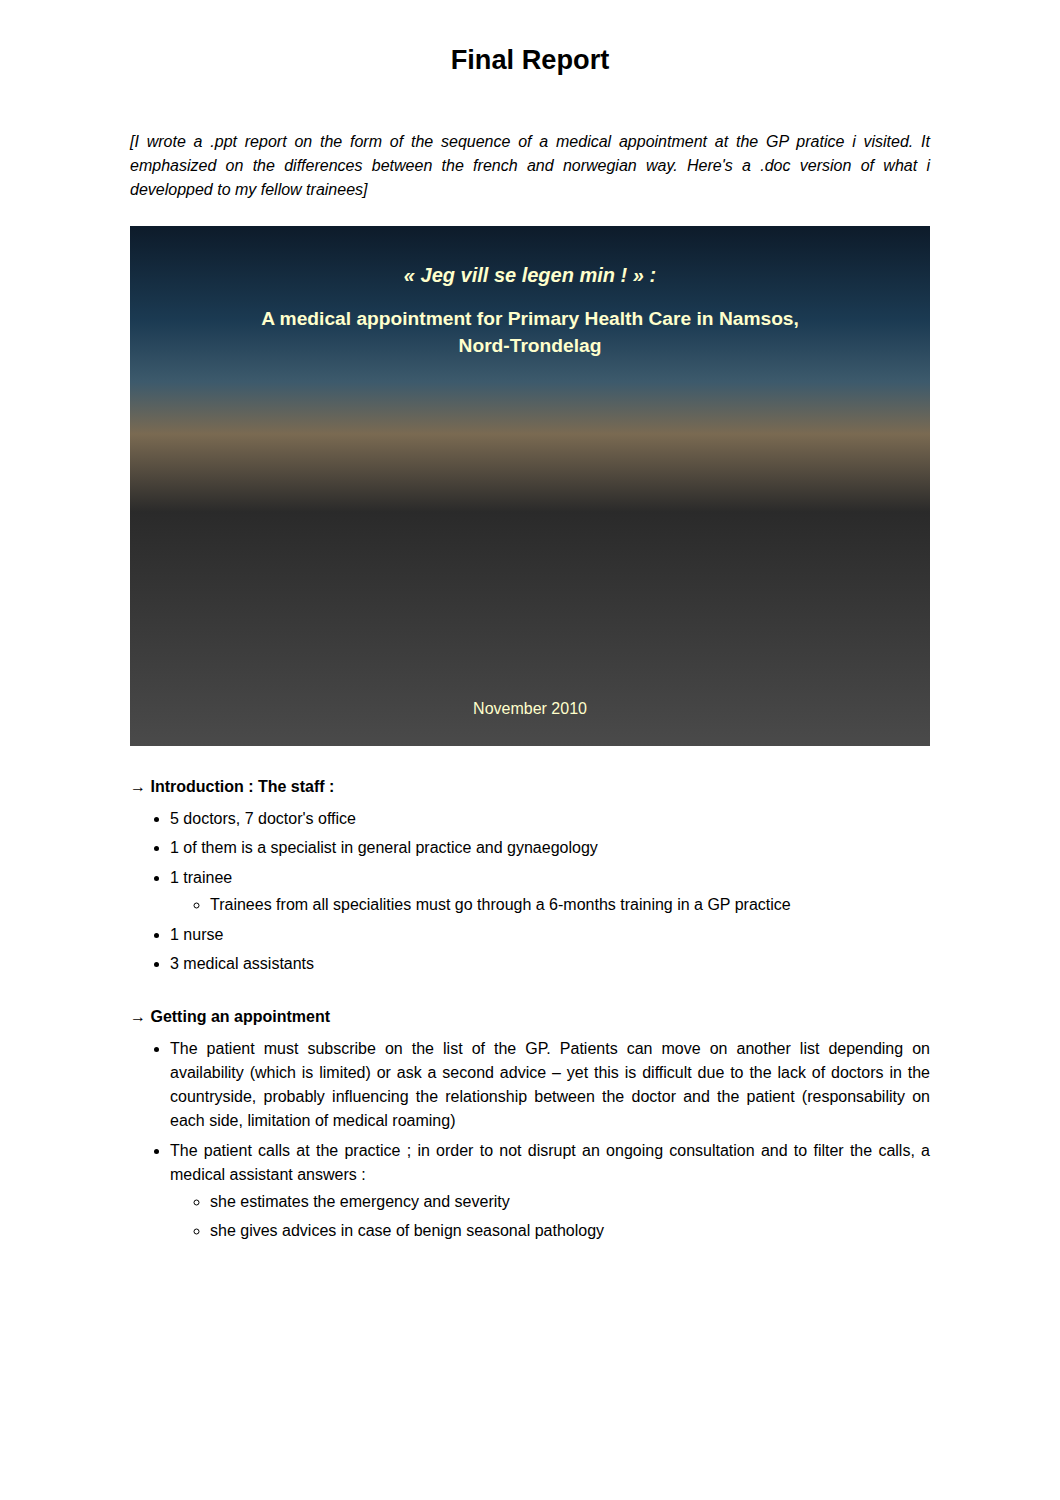Final Report
[I wrote a .ppt report on the form of the sequence of a medical appointment at the GP pratice i visited. It emphasized on the differences between the french and norwegian way. Here's a .doc version of what i developped to my fellow trainees]
« Jeg vill se legen min ! » :
A medical appointment for Primary Health Care in Namsos,
Nord-Trondelag
November 2010
→ Introduction : The staff :
5 doctors, 7 doctor's office
1 of them is a specialist in general practice and gynaegology
1 trainee
Trainees from all specialities must go through a 6-months training in a GP practice
1 nurse
3 medical assistants
→ Getting an appointment
The patient must subscribe on the list of the GP. Patients can move on another list depending on availability (which is limited) or ask a second advice – yet this is difficult due to the lack of doctors in the countryside, probably influencing the relationship between the doctor and the patient (responsability on each side, limitation of medical roaming)
The patient calls at the practice ; in order to not disrupt an ongoing consultation and to filter the calls, a medical assistant answers :
she estimates the emergency and severity
she gives advices in case of benign seasonal pathology